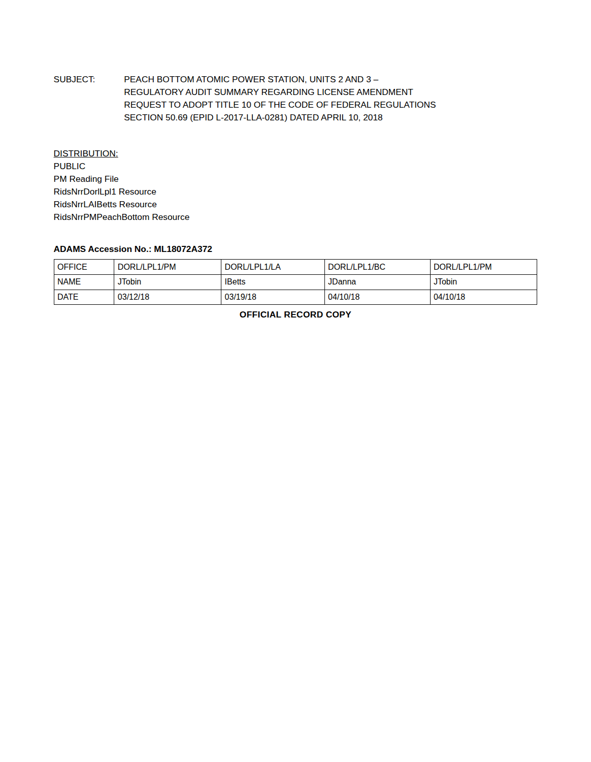SUBJECT:
Peach Bottom Atomic Power Station, Units 2 and 3 –
Regulatory Audit Summary Regarding License Amendment
Request to Adopt Title 10 of the Code of Federal Regulations
Section 50.69 (EPID L-2017-LLA-0281) Dated April 10, 2018
DISTRIBUTION:
PUBLIC
PM Reading File
RidsNrrDorlLpl1 Resource
RidsNrrLAIBetts Resource
RidsNrrPMPeachBottom Resource
ADAMS Accession No.: ML18072A372
| OFFICE | DORL/LPL1/PM | DORL/LPL1/LA | DORL/LPL1/BC | DORL/LPL1/PM |
| --- | --- | --- | --- | --- |
| NAME | JTobin | IBetts | JDanna | JTobin |
| DATE | 03/12/18 | 03/19/18 | 04/10/18 | 04/10/18 |
OFFICIAL RECORD COPY